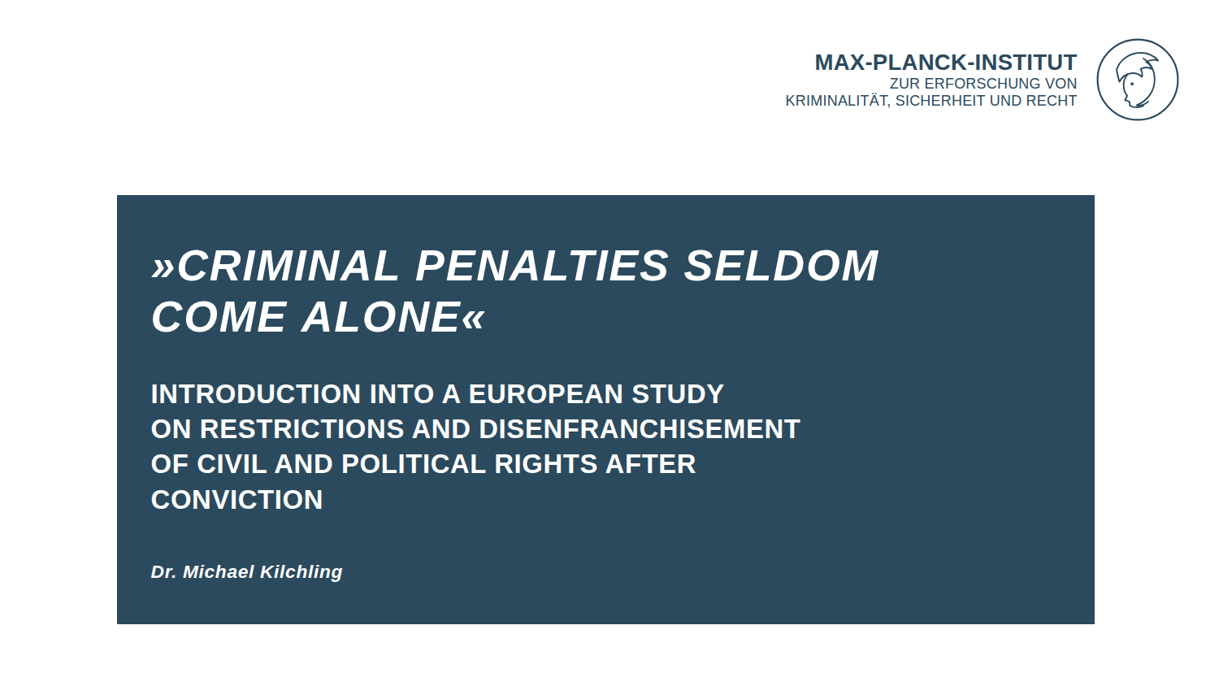MAX-PLANCK-INSTITUT
ZUR ERFORSCHUNG VON
KRIMINALITÄT, SICHERHEIT UND RECHT
»Criminal Penalties Seldom Come Alone«
Introduction into a European study
on restrictions and disenfranchisement
of civil and political rights after
conviction
Dr. Michael Kilchling